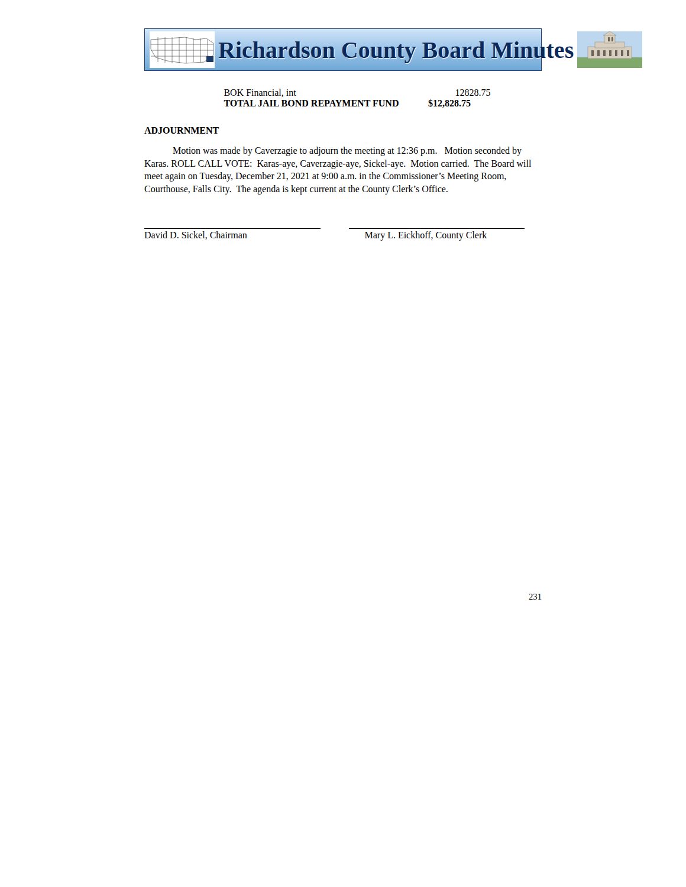Richardson County Board Minutes
BOK Financial, int 12828.75
TOTAL JAIL BOND REPAYMENT FUND $12,828.75
ADJOURNMENT
Motion was made by Caverzagie to adjourn the meeting at 12:36 p.m. Motion seconded by Karas. ROLL CALL VOTE: Karas-aye, Caverzagie-aye, Sickel-aye. Motion carried. The Board will meet again on Tuesday, December 21, 2021 at 9:00 a.m. in the Commissioner’s Meeting Room, Courthouse, Falls City. The agenda is kept current at the County Clerk’s Office.
David D. Sickel, Chairman
Mary L. Eickhoff, County Clerk
231